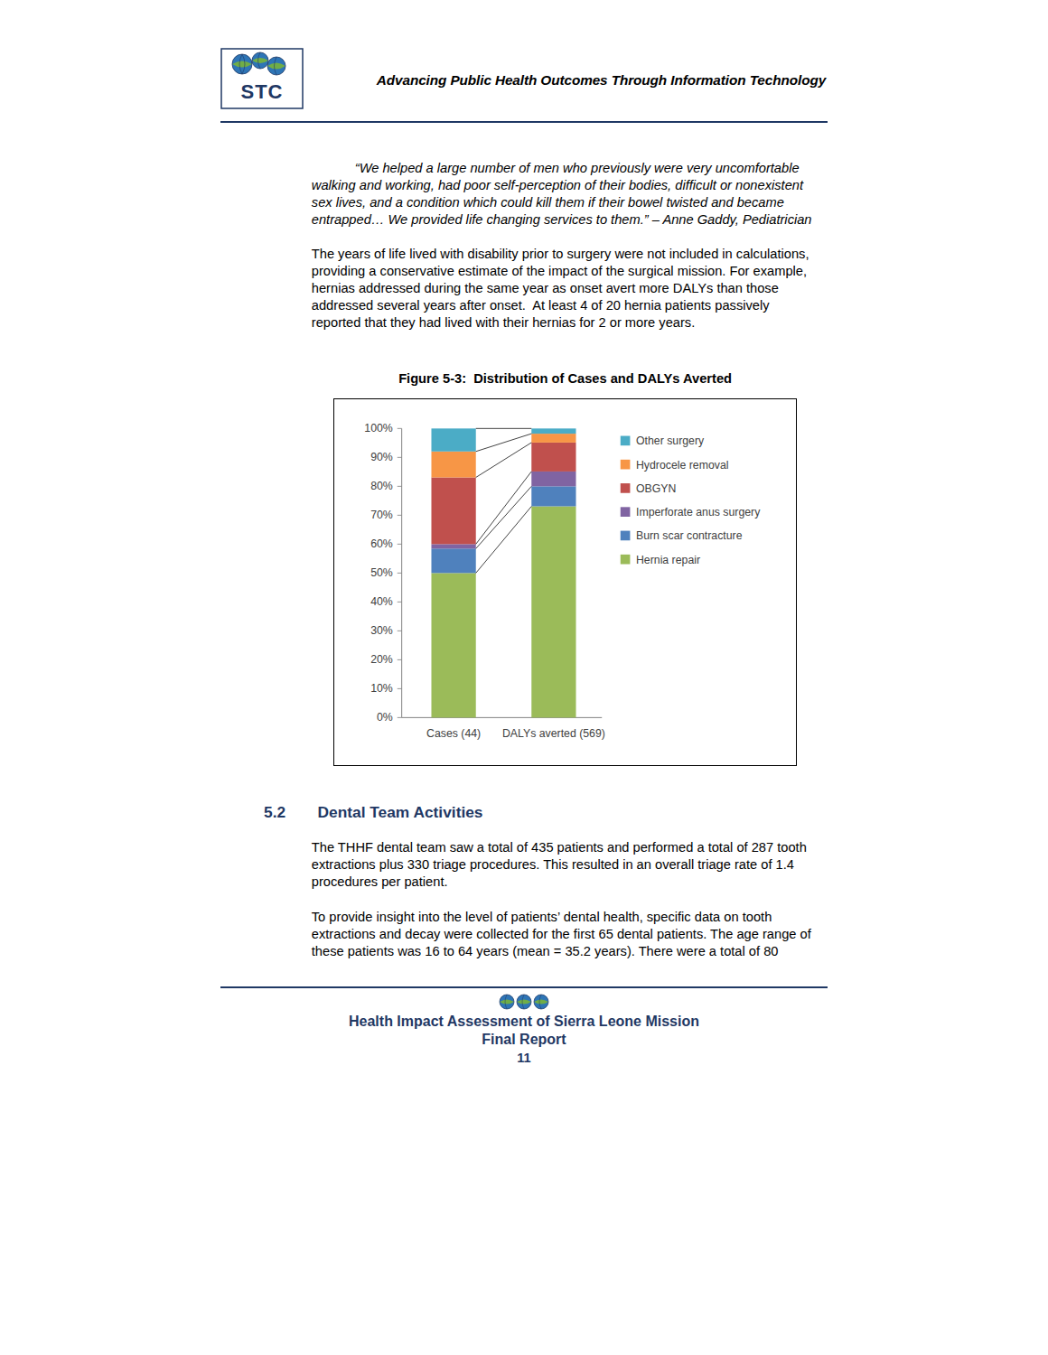STC
Advancing Public Health Outcomes Through Information Technology
“We helped a large number of men who previously were very uncomfortable walking and working, had poor self-perception of their bodies, difficult or nonexistent sex lives, and a condition which could kill them if their bowel twisted and became entrapped… We provided life changing services to them.” – Anne Gaddy, Pediatrician
The years of life lived with disability prior to surgery were not included in calculations, providing a conservative estimate of the impact of the surgical mission. For example, hernias addressed during the same year as onset avert more DALYs than those addressed several years after onset. At least 4 of 20 hernia patients passively reported that they had lived with their hernias for 2 or more years.
Figure 5-3: Distribution of Cases and DALYs Averted
100% 90% 80% 70% 60% 50% 40% 30% 20% 10% 0% Cases (44) DALYs averted (569) Other surgery Hydrocele removal OBGYN Imperforate anus surgery Burn scar contracture Hernia repair
5.2 Dental Team Activities
The THHF dental team saw a total of 435 patients and performed a total of 287 tooth extractions plus 330 triage procedures. This resulted in an overall triage rate of 1.4 procedures per patient.
To provide insight into the level of patients’ dental health, specific data on tooth extractions and decay were collected for the first 65 dental patients. The age range of these patients was 16 to 64 years (mean = 35.2 years). There were a total of 80
Health Impact Assessment of Sierra Leone Mission
Final Report
11